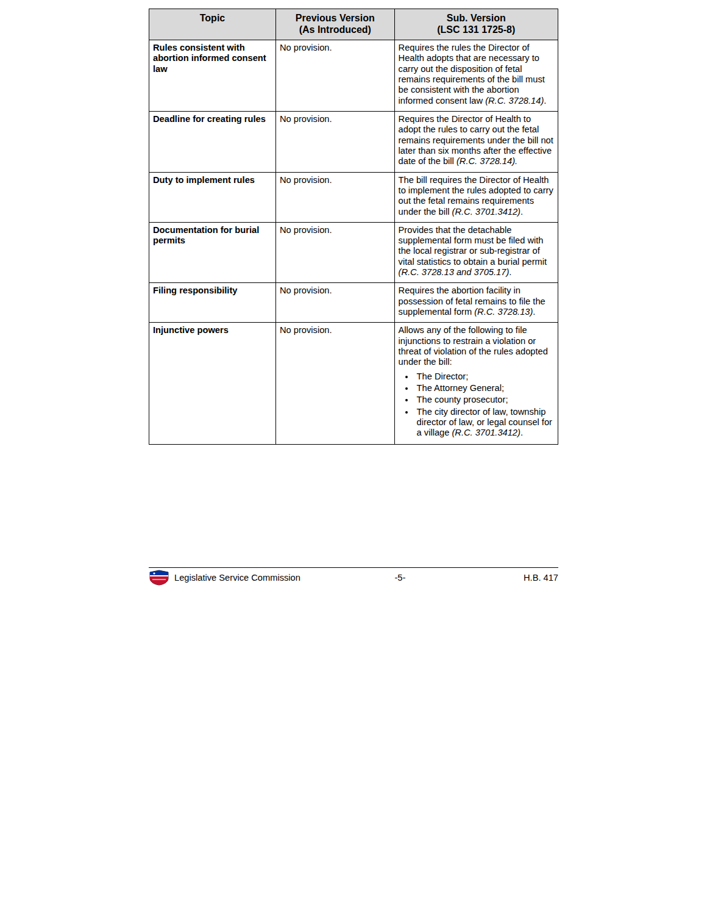| Topic | Previous Version (As Introduced) | Sub. Version (LSC 131 1725-8) |
| --- | --- | --- |
| Rules consistent with abortion informed consent law | No provision. | Requires the rules the Director of Health adopts that are necessary to carry out the disposition of fetal remains requirements of the bill must be consistent with the abortion informed consent law (R.C. 3728.14) . |
| Deadline for creating rules | No provision. | Requires the Director of Health to adopt the rules to carry out the fetal remains requirements under the bill not later than six months after the effective date of the bill (R.C. 3728.14). |
| Duty to implement rules | No provision. | The bill requires the Director of Health to implement the rules adopted to carry out the fetal remains requirements under the bill (R.C. 3701.3412) . |
| Documentation for burial permits | No provision. | Provides that the detachable supplemental form must be filed with the local registrar or sub-registrar of vital statistics to obtain a burial permit (R.C. 3728.13 and 3705.17) . |
| Filing responsibility | No provision. | Requires the abortion facility in possession of fetal remains to file the supplemental form (R.C. 3728.13) . |
| Injunctive powers | No provision. | Allows any of the following to file injunctions to restrain a violation or threat of violation of the rules adopted under the bill: The Director; The Attorney General; The county prosecutor; The city director of law, township director of law, or legal counsel for a village (R.C. 3701.3412) . |
Legislative Service Commission
-5-
H.B. 417